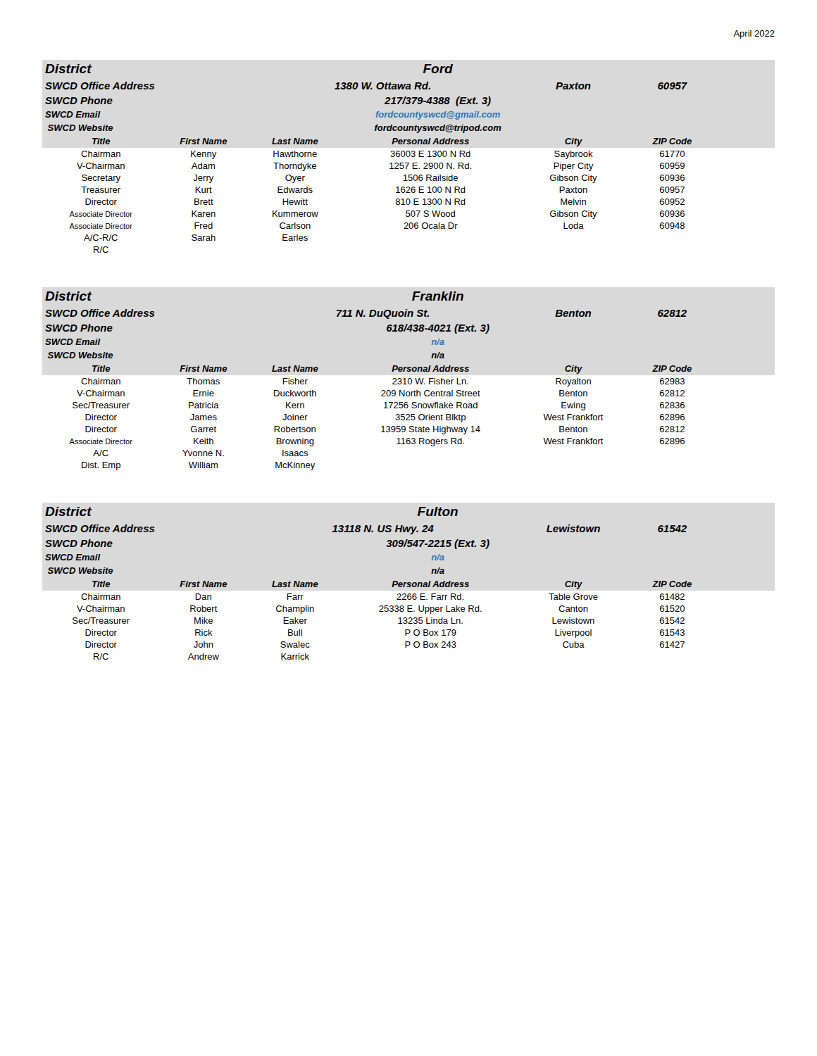April 2022
| District | Ford | | |
| SWCD Office Address | 1380 W. Ottawa Rd. | Paxton | 60957 | |
| SWCD Phone | 217/379-4388 (Ext. 3) | | |
| SWCD Email | fordcountyswcd@gmail.com | | |
| SWCD Website | fordcountyswcd@tripod.com | | |
| Title | First Name | Last Name | Personal Address | City | ZIP Code | |
| Chairman | Kenny | Hawthorne | 36003 E 1300 N Rd | Saybrook | 61770 | |
| V-Chairman | Adam | Thorndyke | 1257 E. 2900 N. Rd. | Piper City | 60959 | |
| Secretary | Jerry | Oyer | 1506 Railside | Gibson City | 60936 | |
| Treasurer | Kurt | Edwards | 1626 E 100 N Rd | Paxton | 60957 | |
| Director | Brett | Hewitt | 810 E 1300 N Rd | Melvin | 60952 | |
| Associate Director | Karen | Kummerow | 507 S Wood | Gibson City | 60936 | |
| Associate Director | Fred | Carlson | 206 Ocala Dr | Loda | 60948 | |
| A/C-R/C | Sarah | Earles | | | | |
| R/C | | | | | | |
| District | Franklin | | |
| SWCD Office Address | 711 N. DuQuoin St. | Benton | 62812 | |
| SWCD Phone | 618/438-4021 (Ext. 3) | | |
| SWCD Email | n/a | | |
| SWCD Website | n/a | | |
| Title | First Name | Last Name | Personal Address | City | ZIP Code | |
| Chairman | Thomas | Fisher | 2310 W. Fisher Ln. | Royalton | 62983 | |
| V-Chairman | Ernie | Duckworth | 209 North Central Street | Benton | 62812 | |
| Sec/Treasurer | Patricia | Kern | 17256 Snowflake Road | Ewing | 62836 | |
| Director | James | Joiner | 3525 Orient Blktp | West Frankfort | 62896 | |
| Director | Garret | Robertson | 13959 State Highway 14 | Benton | 62812 | |
| Associate Director | Keith | Browning | 1163 Rogers Rd. | West Frankfort | 62896 | |
| A/C | Yvonne N. | Isaacs | | | | |
| Dist. Emp | William | McKinney | | | | |
| District | Fulton | | |
| SWCD Office Address | 13118 N. US Hwy. 24 | Lewistown | 61542 | |
| SWCD Phone | 309/547-2215 (Ext. 3) | | |
| SWCD Email | n/a | | |
| SWCD Website | n/a | | |
| Title | First Name | Last Name | Personal Address | City | ZIP Code | |
| Chairman | Dan | Farr | 2266 E. Farr Rd. | Table Grove | 61482 | |
| V-Chairman | Robert | Champlin | 25338 E. Upper Lake Rd. | Canton | 61520 | |
| Sec/Treasurer | Mike | Eaker | 13235 Linda Ln. | Lewistown | 61542 | |
| Director | Rick | Bull | P O Box 179 | Liverpool | 61543 | |
| Director | John | Swalec | P O Box 243 | Cuba | 61427 | |
| R/C | Andrew | Karrick | | | | |